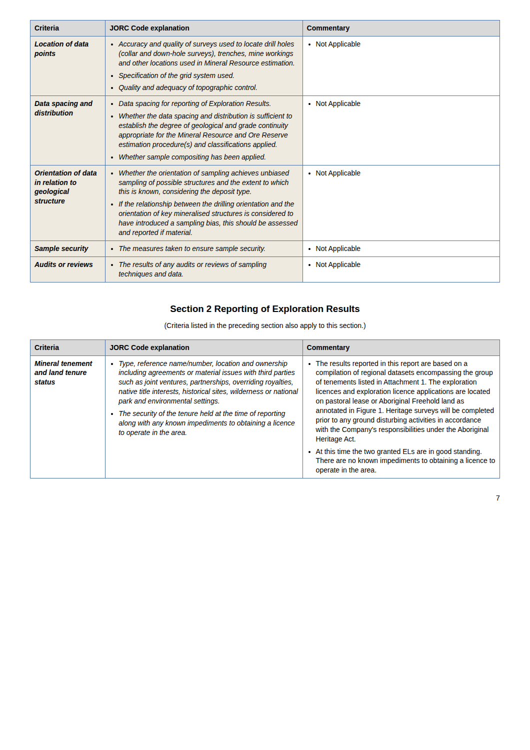| Criteria | JORC Code explanation | Commentary |
| --- | --- | --- |
| Location of data points | Accuracy and quality of surveys used to locate drill holes (collar and down-hole surveys), trenches, mine workings and other locations used in Mineral Resource estimation. Specification of the grid system used. Quality and adequacy of topographic control. | Not Applicable |
| Data spacing and distribution | Data spacing for reporting of Exploration Results. Whether the data spacing and distribution is sufficient to establish the degree of geological and grade continuity appropriate for the Mineral Resource and Ore Reserve estimation procedure(s) and classifications applied. Whether sample compositing has been applied. | Not Applicable |
| Orientation of data in relation to geological structure | Whether the orientation of sampling achieves unbiased sampling of possible structures and the extent to which this is known, considering the deposit type. If the relationship between the drilling orientation and the orientation of key mineralised structures is considered to have introduced a sampling bias, this should be assessed and reported if material. | Not Applicable |
| Sample security | The measures taken to ensure sample security. | Not Applicable |
| Audits or reviews | The results of any audits or reviews of sampling techniques and data. | Not Applicable |
Section 2 Reporting of Exploration Results
(Criteria listed in the preceding section also apply to this section.)
| Criteria | JORC Code explanation | Commentary |
| --- | --- | --- |
| Mineral tenement and land tenure status | Type, reference name/number, location and ownership including agreements or material issues with third parties such as joint ventures, partnerships, overriding royalties, native title interests, historical sites, wilderness or national park and environmental settings. The security of the tenure held at the time of reporting along with any known impediments to obtaining a licence to operate in the area. | The results reported in this report are based on a compilation of regional datasets encompassing the group of tenements listed in Attachment 1. The exploration licences and exploration licence applications are located on pastoral lease or Aboriginal Freehold land as annotated in Figure 1. Heritage surveys will be completed prior to any ground disturbing activities in accordance with the Company's responsibilities under the Aboriginal Heritage Act. At this time the two granted ELs are in good standing. There are no known impediments to obtaining a licence to operate in the area. |
7